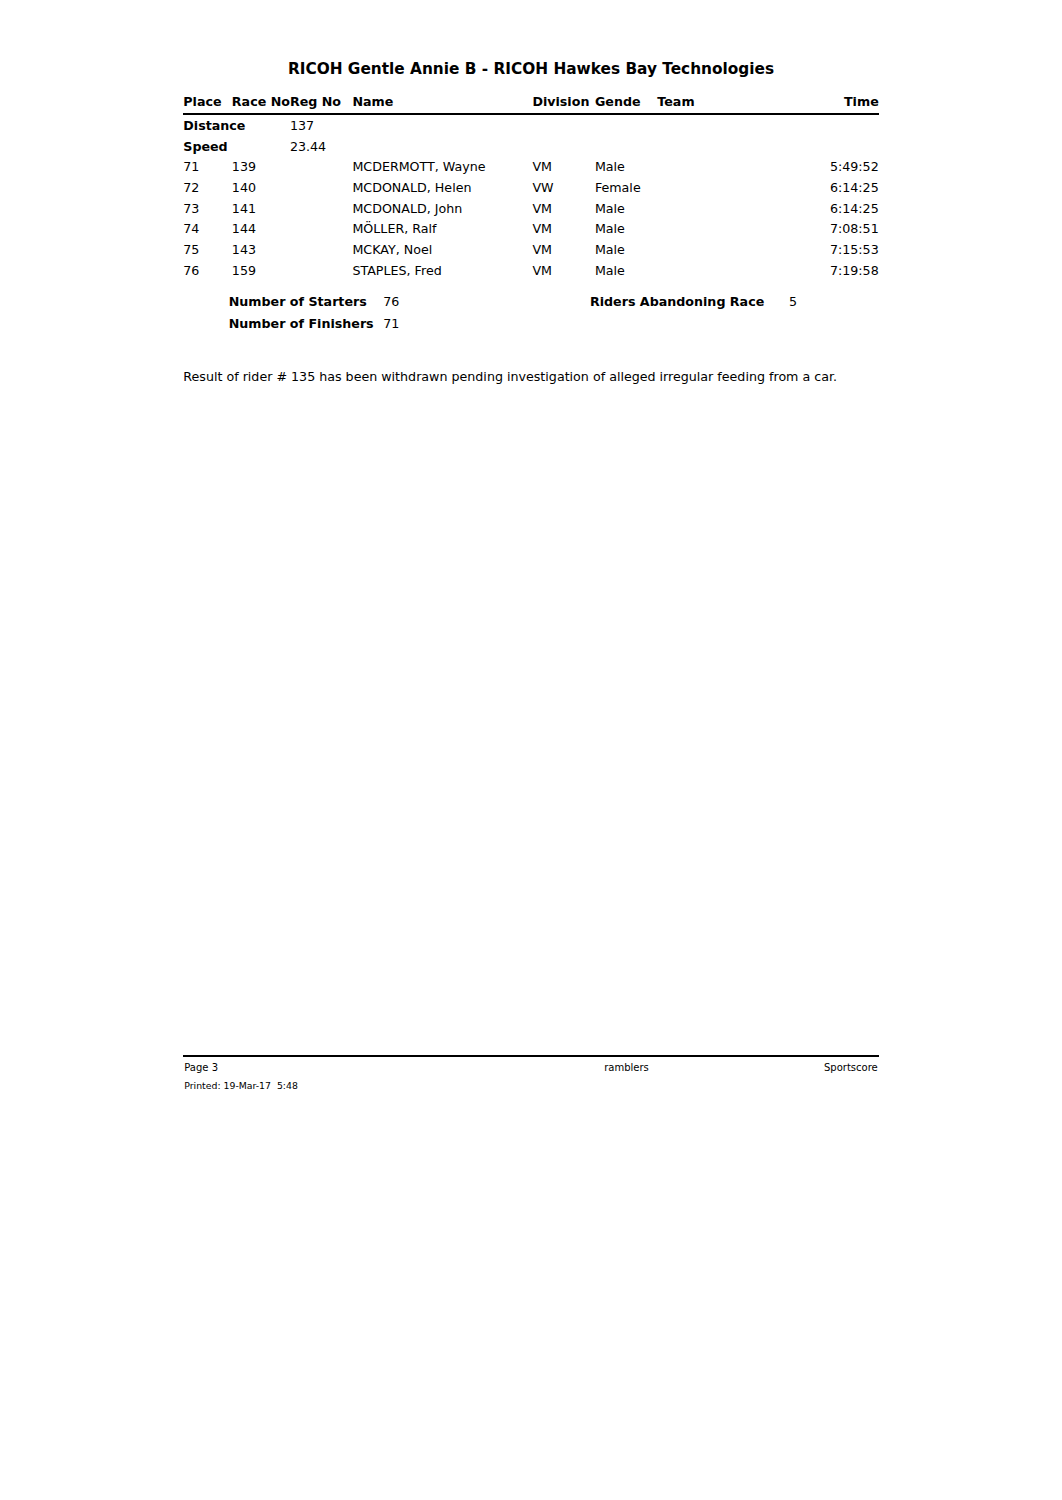RICOH Gentle Annie B - RICOH Hawkes Bay Technologies
| Place | Race No | Reg No | Name | Division | Gende | Team | Time |
| --- | --- | --- | --- | --- | --- | --- | --- |
| Distance | 137 | | | | | |
| Speed | 23.44 | | | | | |
| 71 | 139 | | MCDERMOTT, Wayne | VM | Male | | 5:49:52 |
| 72 | 140 | | MCDONALD, Helen | VW | Female | | 6:14:25 |
| 73 | 141 | | MCDONALD, John | VM | Male | | 6:14:25 |
| 74 | 144 | | MÖLLER, Ralf | VM | Male | | 7:08:51 |
| 75 | 143 | | MCKAY, Noel | VM | Male | | 7:15:53 |
| 76 | 159 | | STAPLES, Fred | VM | Male | | 7:19:58 |
| | Number of Starters | 76 | | Riders Abandoning Race | 5 |
| | Number of Finishers | 71 | | | | |
Result of rider # 135 has been withdrawn pending investigation of alleged irregular feeding from a car.
| Page 3 | ramblers | Sportscore |
| Printed: 19-Mar-17 5:48 | | |